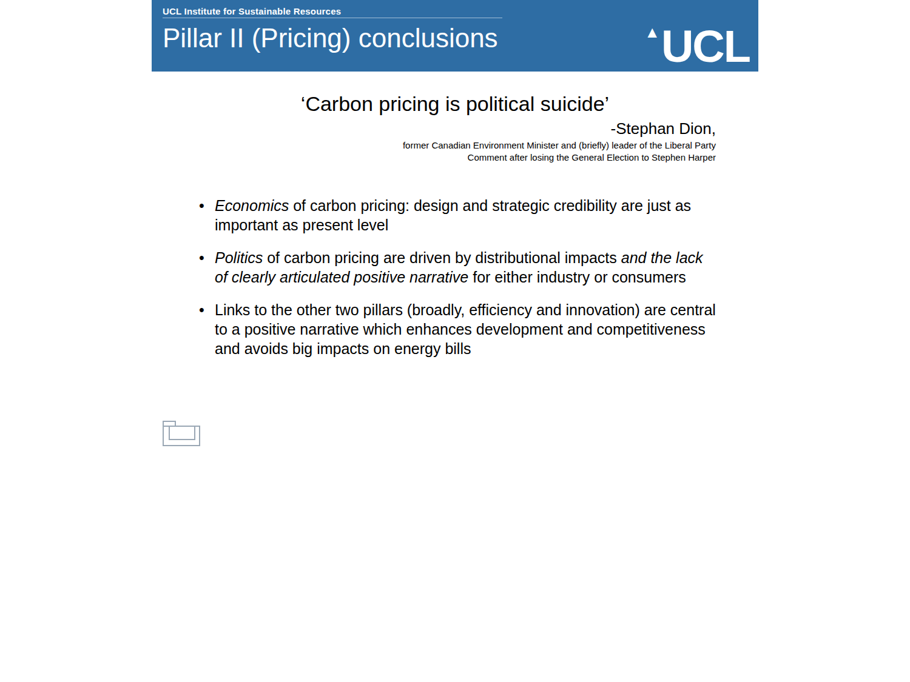UCL Institute for Sustainable Resources
Pillar II (Pricing) conclusions
▲UCL
‘Carbon pricing is political suicide’
-Stephan Dion,
former Canadian Environment Minister and (briefly) leader of the Liberal Party
Comment after losing the General Election to Stephen Harper
Economics of carbon pricing: design and strategic credibility are just as important as present level
Politics of carbon pricing are driven by distributional impacts and the lack of clearly articulated positive narrative for either industry or consumers
Links to the other two pillars (broadly, efficiency and innovation) are central to a positive narrative which enhances development and competitiveness and avoids big impacts on energy bills